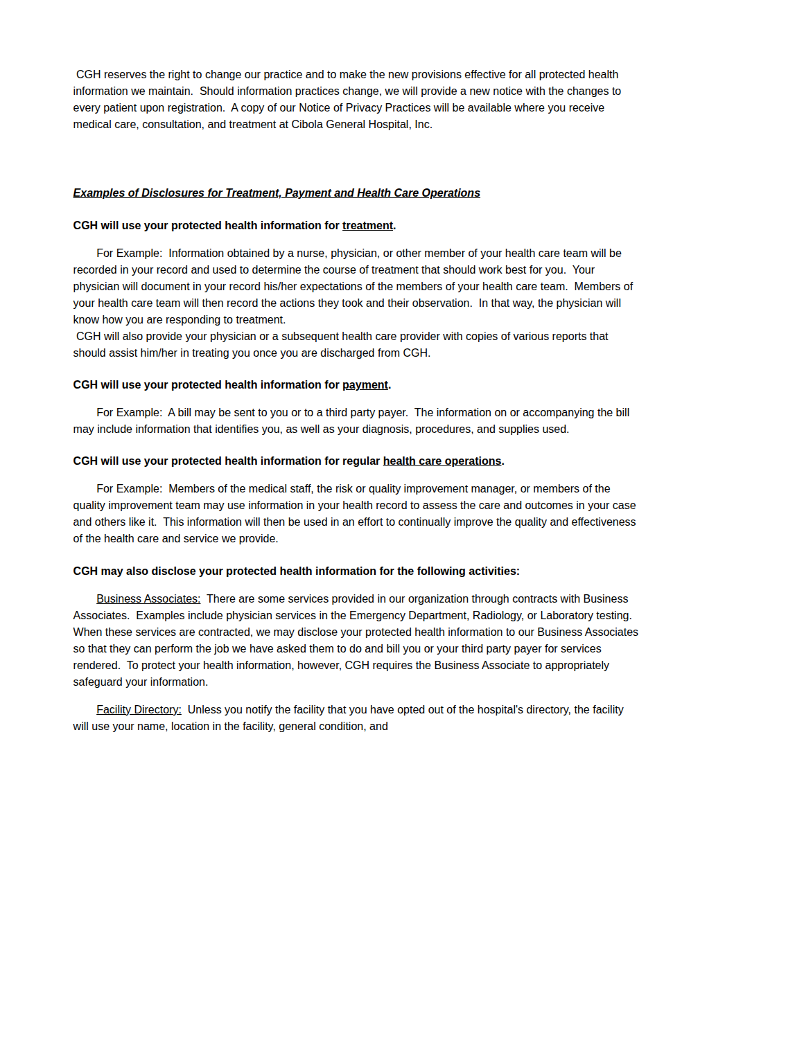CGH reserves the right to change our practice and to make the new provisions effective for all protected health information we maintain. Should information practices change, we will provide a new notice with the changes to every patient upon registration. A copy of our Notice of Privacy Practices will be available where you receive medical care, consultation, and treatment at Cibola General Hospital, Inc.
Examples of Disclosures for Treatment, Payment and Health Care Operations
CGH will use your protected health information for treatment.
For Example: Information obtained by a nurse, physician, or other member of your health care team will be recorded in your record and used to determine the course of treatment that should work best for you. Your physician will document in your record his/her expectations of the members of your health care team. Members of your health care team will then record the actions they took and their observation. In that way, the physician will know how you are responding to treatment.
CGH will also provide your physician or a subsequent health care provider with copies of various reports that should assist him/her in treating you once you are discharged from CGH.
CGH will use your protected health information for payment.
For Example: A bill may be sent to you or to a third party payer. The information on or accompanying the bill may include information that identifies you, as well as your diagnosis, procedures, and supplies used.
CGH will use your protected health information for regular health care operations.
For Example: Members of the medical staff, the risk or quality improvement manager, or members of the quality improvement team may use information in your health record to assess the care and outcomes in your case and others like it. This information will then be used in an effort to continually improve the quality and effectiveness of the health care and service we provide.
CGH may also disclose your protected health information for the following activities:
Business Associates: There are some services provided in our organization through contracts with Business Associates. Examples include physician services in the Emergency Department, Radiology, or Laboratory testing. When these services are contracted, we may disclose your protected health information to our Business Associates so that they can perform the job we have asked them to do and bill you or your third party payer for services rendered. To protect your health information, however, CGH requires the Business Associate to appropriately safeguard your information.
Facility Directory: Unless you notify the facility that you have opted out of the hospital's directory, the facility will use your name, location in the facility, general condition, and